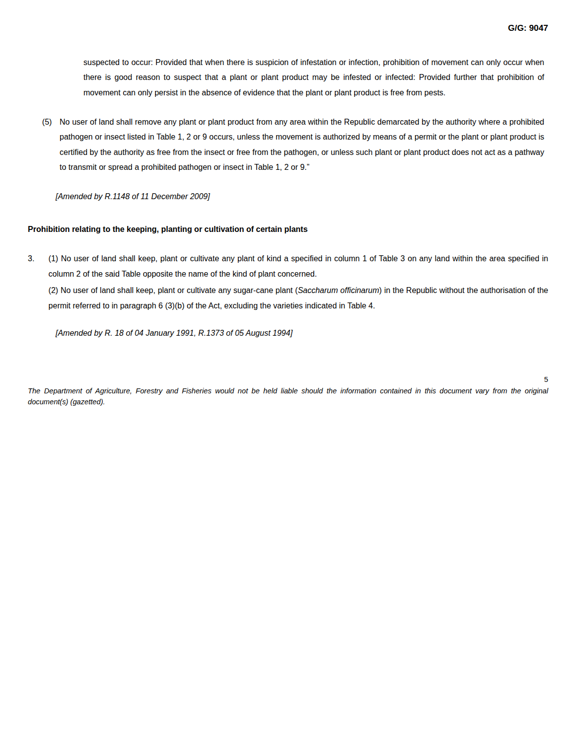G/G: 9047
suspected to occur: Provided that when there is suspicion of infestation or infection, prohibition of movement can only occur when there is good reason to suspect that a plant or plant product may be infested or infected: Provided further that prohibition of movement can only persist in the absence of evidence that the plant or plant product is free from pests.
(5) No user of land shall remove any plant or plant product from any area within the Republic demarcated by the authority where a prohibited pathogen or insect listed in Table 1, 2 or 9 occurs, unless the movement is authorized by means of a permit or the plant or plant product is certified by the authority as free from the insect or free from the pathogen, or unless such plant or plant product does not act as a pathway to transmit or spread a prohibited pathogen or insect in Table 1, 2 or 9.”
[Amended by R.1148 of 11 December 2009]
Prohibition relating to the keeping, planting or cultivation of certain plants
3. (1) No user of land shall keep, plant or cultivate any plant of kind a specified in column 1 of Table 3 on any land within the area specified in column 2 of the said Table opposite the name of the kind of plant concerned.
(2) No user of land shall keep, plant or cultivate any sugar-cane plant (Saccharum officinarum) in the Republic without the authorisation of the permit referred to in paragraph 6 (3)(b) of the Act, excluding the varieties indicated in Table 4.
[Amended by R. 18 of 04 January 1991, R.1373 of 05 August 1994]
5
The Department of Agriculture, Forestry and Fisheries would not be held liable should the information contained in this document vary from the original document(s) (gazetted).